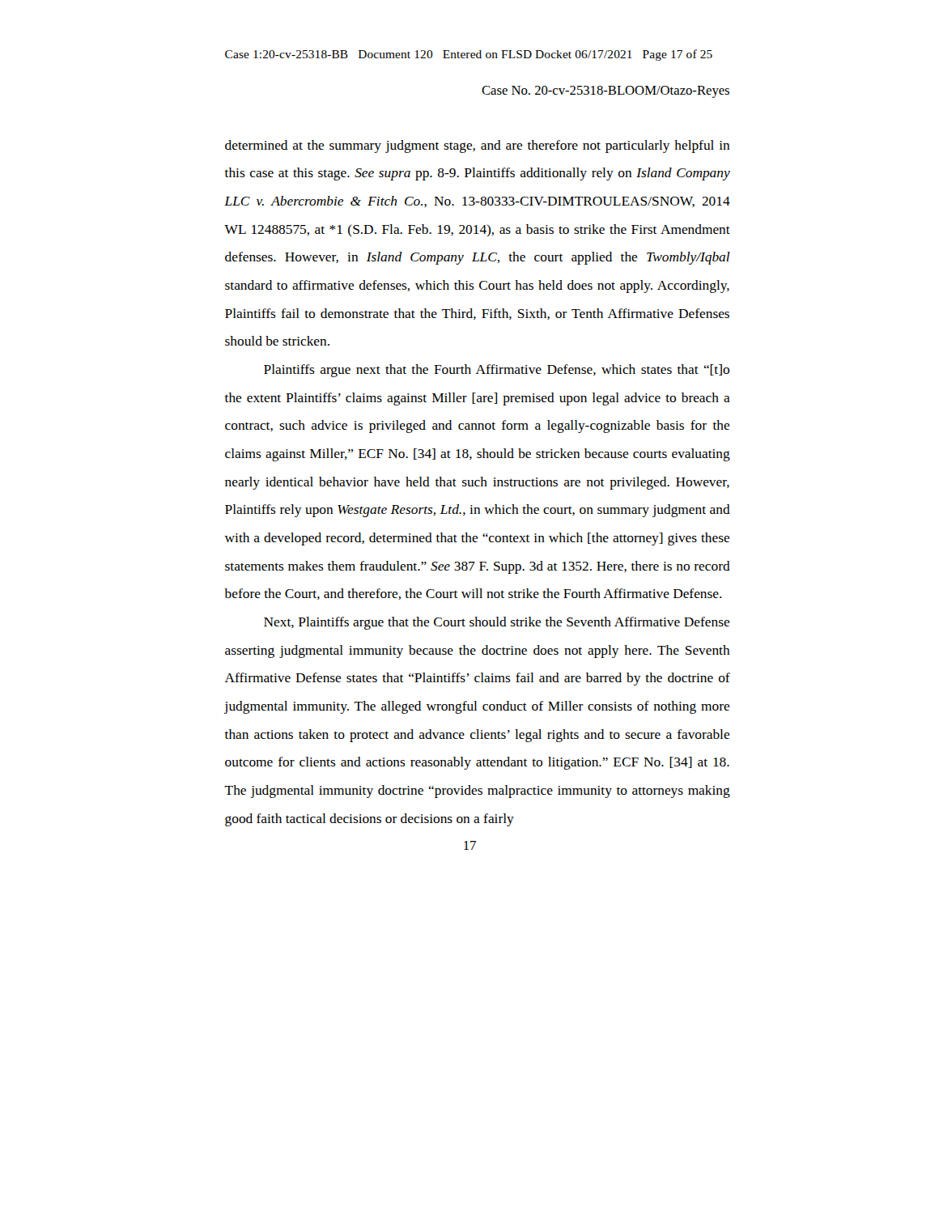Case 1:20-cv-25318-BB Document 120 Entered on FLSD Docket 06/17/2021 Page 17 of 25
Case No. 20-cv-25318-BLOOM/Otazo-Reyes
determined at the summary judgment stage, and are therefore not particularly helpful in this case at this stage. See supra pp. 8-9. Plaintiffs additionally rely on Island Company LLC v. Abercrombie & Fitch Co., No. 13-80333-CIV-DIMTROULEAS/SNOW, 2014 WL 12488575, at *1 (S.D. Fla. Feb. 19, 2014), as a basis to strike the First Amendment defenses. However, in Island Company LLC, the court applied the Twombly/Iqbal standard to affirmative defenses, which this Court has held does not apply. Accordingly, Plaintiffs fail to demonstrate that the Third, Fifth, Sixth, or Tenth Affirmative Defenses should be stricken.
Plaintiffs argue next that the Fourth Affirmative Defense, which states that “[t]o the extent Plaintiffs’ claims against Miller [are] premised upon legal advice to breach a contract, such advice is privileged and cannot form a legally-cognizable basis for the claims against Miller,” ECF No. [34] at 18, should be stricken because courts evaluating nearly identical behavior have held that such instructions are not privileged. However, Plaintiffs rely upon Westgate Resorts, Ltd., in which the court, on summary judgment and with a developed record, determined that the “context in which [the attorney] gives these statements makes them fraudulent.” See 387 F. Supp. 3d at 1352. Here, there is no record before the Court, and therefore, the Court will not strike the Fourth Affirmative Defense.
Next, Plaintiffs argue that the Court should strike the Seventh Affirmative Defense asserting judgmental immunity because the doctrine does not apply here. The Seventh Affirmative Defense states that “Plaintiffs’ claims fail and are barred by the doctrine of judgmental immunity. The alleged wrongful conduct of Miller consists of nothing more than actions taken to protect and advance clients’ legal rights and to secure a favorable outcome for clients and actions reasonably attendant to litigation.” ECF No. [34] at 18. The judgmental immunity doctrine “provides malpractice immunity to attorneys making good faith tactical decisions or decisions on a fairly
17